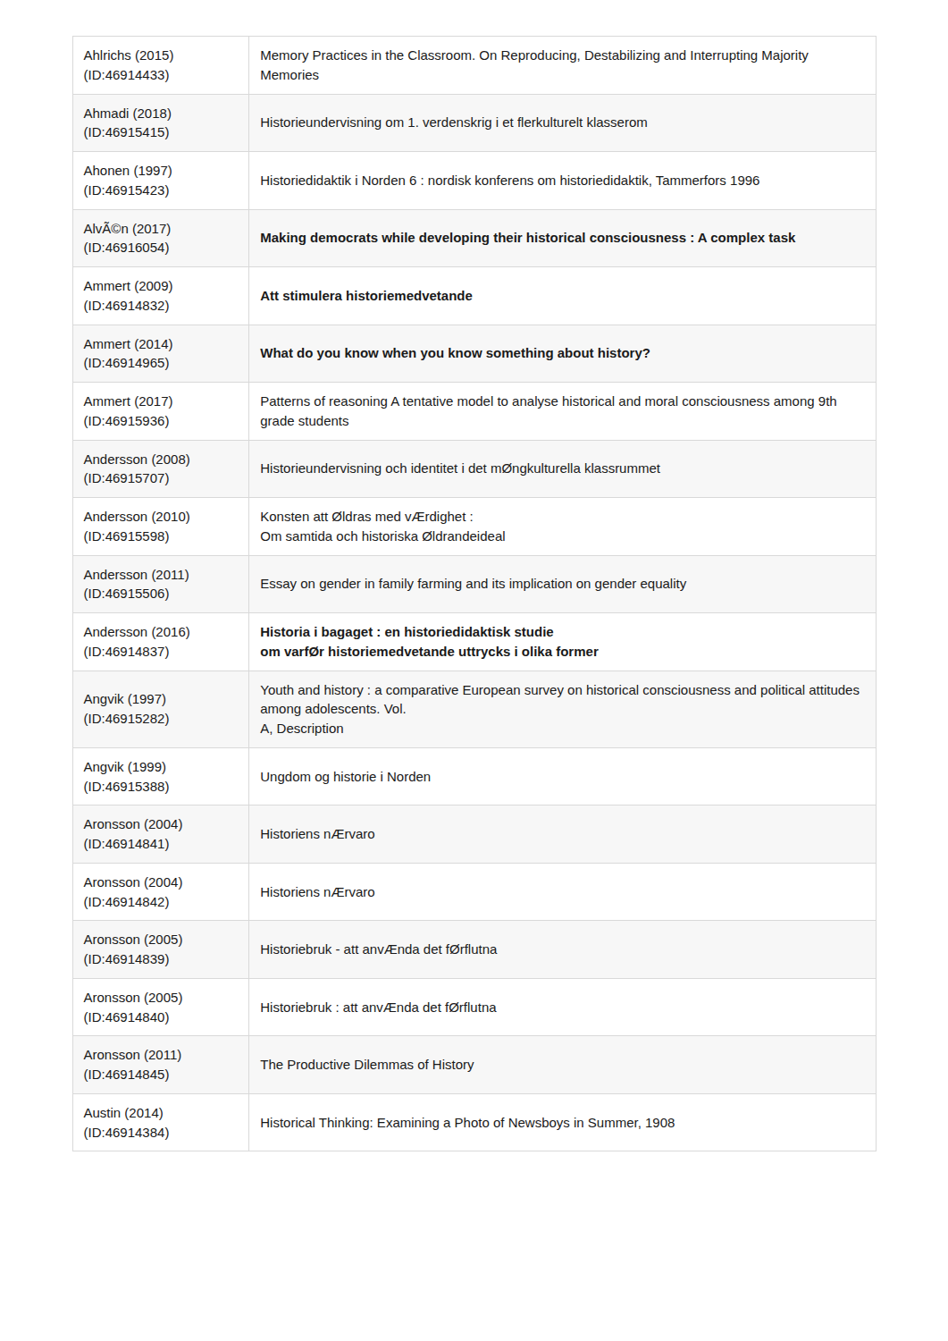| Ahlrichs (2015) (ID:46914433) | Memory Practices in the Classroom. On Reproducing, Destabilizing and Interrupting Majority Memories |
| Ahmadi (2018) (ID:46915415) | Historieundervisning om 1. verdenskrig i et flerkulturelt klasserom |
| Ahonen (1997) (ID:46915423) | Historiedidaktik i Norden 6 : nordisk konferens om historiedidaktik, Tammerfors 1996 |
| AlvÃ©n (2017) (ID:46916054) | Making democrats while developing their historical consciousness : A complex task |
| Ammert (2009) (ID:46914832) | Att stimulera historiemedvetande |
| Ammert (2014) (ID:46914965) | What do you know when you know something about history? |
| Ammert (2017) (ID:46915936) | Patterns of reasoning A tentative model to analyse historical and moral consciousness among 9th grade students |
| Andersson (2008) (ID:46915707) | Historieundervisning och identitet i det mØngkulturella klassrummet |
| Andersson (2010) (ID:46915598) | Konsten att Øldras med vÆrdighet : Om samtida och historiska Øldrandeideal |
| Andersson (2011) (ID:46915506) | Essay on gender in family farming and its implication on gender equality |
| Andersson (2016) (ID:46914837) | Historia i bagaget : en historiedidaktisk studie om varfØr historiemedvetande uttrycks i olika former |
| Angvik (1997) (ID:46915282) | Youth and history : a comparative European survey on historical consciousness and political attitudes among adolescents. Vol. A, Description |
| Angvik (1999) (ID:46915388) | Ungdom og historie i Norden |
| Aronsson (2004) (ID:46914841) | Historiens nÆrvaro |
| Aronsson (2004) (ID:46914842) | Historiens nÆrvaro |
| Aronsson (2005) (ID:46914839) | Historiebruk - att anvÆnda det fØrflutna |
| Aronsson (2005) (ID:46914840) | Historiebruk : att anvÆnda det fØrflutna |
| Aronsson (2011) (ID:46914845) | The Productive Dilemmas of History |
| Austin (2014) (ID:46914384) | Historical Thinking: Examining a Photo of Newsboys in Summer, 1908 |